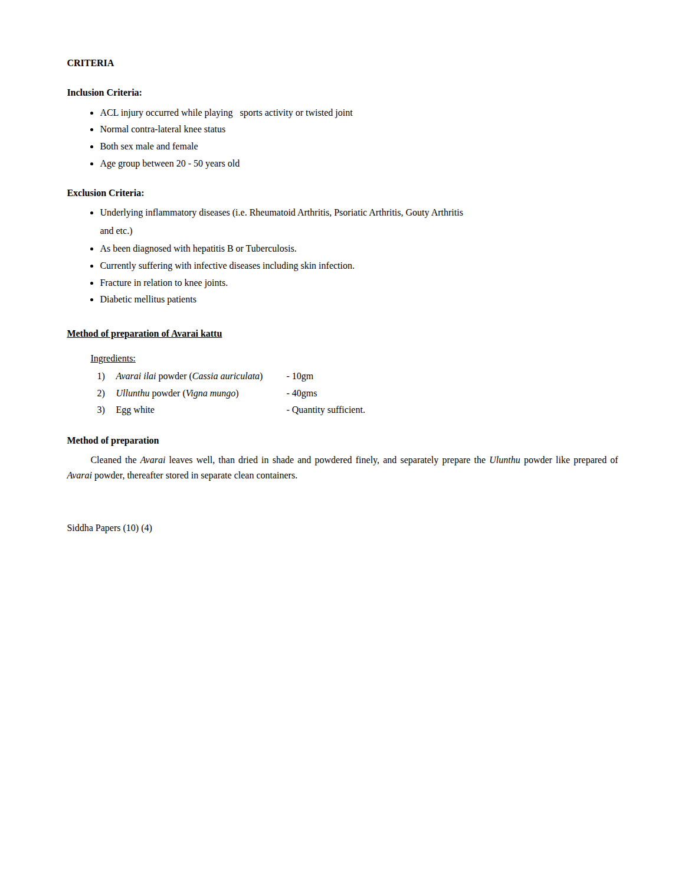CRITERIA
Inclusion Criteria:
ACL injury occurred while playing sports activity or twisted joint
Normal contra-lateral knee status
Both sex male and female
Age group between 20 - 50 years old
Exclusion Criteria:
Underlying inflammatory diseases (i.e. Rheumatoid Arthritis, Psoriatic Arthritis, Gouty Arthritis
and etc.)
As been diagnosed with hepatitis B or Tuberculosis.
Currently suffering with infective diseases including skin infection.
Fracture in relation to knee joints.
Diabetic mellitus patients
Method of preparation of Avarai kattu
Ingredients:
| 1) | Avarai ilai powder ( Cassia auriculata ) | - 10gm |
| 2) | Ullunthu powder ( Vigna mungo ) | - 40gms |
| 3) | Egg white | - Quantity sufficient. |
Method of preparation
Cleaned the Avarai leaves well, than dried in shade and powdered finely, and separately prepare the Ulunthu powder like prepared of Avarai powder, thereafter stored in separate clean containers.
Siddha Papers (10) (4)